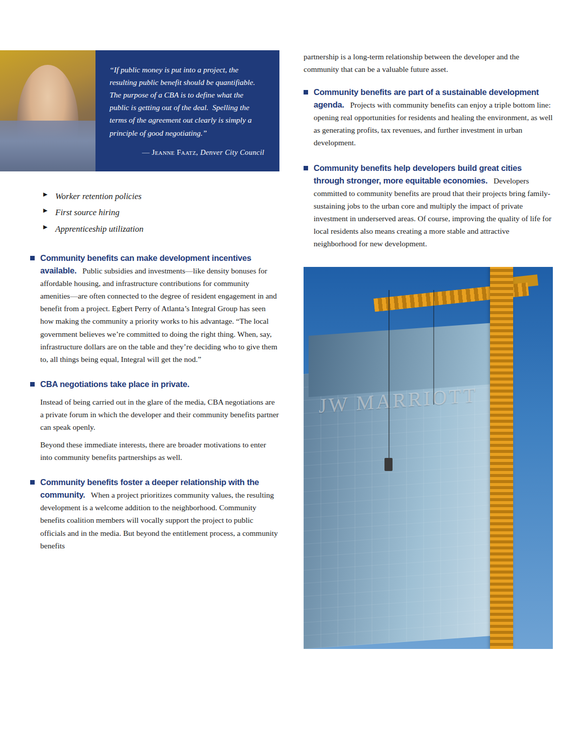“If public money is put into a project, the resulting public benefit should be quantifiable. The purpose of a CBA is to define what the public is getting out of the deal. Spelling the terms of the agreement out clearly is simply a principle of good negotiating.”
— Jeanne Faatz, Denver City Council
Worker retention policies
First source hiring
Apprenticeship utilization
Community benefits can make development incentives available.
Public subsidies and investments—like density bonuses for affordable housing, and infrastructure contributions for community amenities—are often connected to the degree of resident engagement in and benefit from a project. Egbert Perry of Atlanta’s Integral Group has seen how making the community a priority works to his advantage. “The local government believes we’re committed to doing the right thing. When, say, infrastructure dollars are on the table and they’re deciding who to give them to, all things being equal, Integral will get the nod.”
CBA negotiations take place in private.
Instead of being carried out in the glare of the media, CBA negotiations are a private forum in which the developer and their community benefits partner can speak openly.
Beyond these immediate interests, there are broader motivations to enter into community benefits partnerships as well.
Community benefits foster a deeper relationship with the community.
When a project prioritizes community values, the resulting development is a welcome addition to the neighborhood. Community benefits coalition members will vocally support the project to public officials and in the media. But beyond the entitlement process, a community benefits
partnership is a long-term relationship between the developer and the community that can be a valuable future asset.
Community benefits are part of a sustainable development agenda.
Projects with community benefits can enjoy a triple bottom line: opening real opportunities for residents and healing the environment, as well as generating profits, tax revenues, and further investment in urban development.
Community benefits help developers build great cities through stronger, more equitable economies.
Developers committed to community benefits are proud that their projects bring family-sustaining jobs to the urban core and multiply the impact of private investment in underserved areas. Of course, improving the quality of life for local residents also means creating a more stable and attractive neighborhood for new development.
JW MARRIOTT